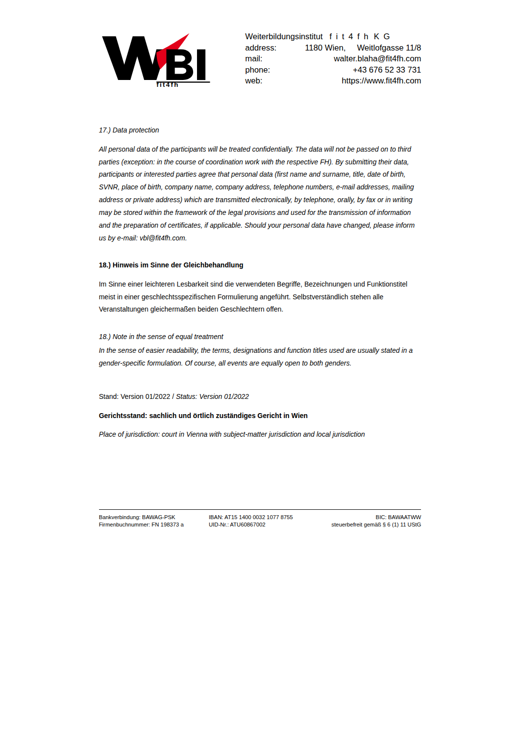fit4fh
Weiterbildungsinstitut f i t 4 f h K G
address: 1180 Wien, Weitlofgasse 11/8
mail: walter.blaha@fit4fh.com
phone:+43 676 52 33 731
web: https://www.fit4fh.com
17.) Data protection
All personal data of the participants will be treated confidentially. The data will not be passed on to third parties (exception: in the course of coordination work with the respective FH). By submitting their data, participants or interested parties agree that personal data (first name and surname, title, date of birth, SVNR, place of birth, company name, company address, telephone numbers, e-mail addresses, mailing address or private address) which are transmitted electronically, by telephone, orally, by fax or in writing may be stored within the framework of the legal provisions and used for the transmission of information and the preparation of certificates, if applicable. Should your personal data have changed, please inform us by e-mail: vbl@fit4fh.com.
18.) Hinweis im Sinne der Gleichbehandlung
Im Sinne einer leichteren Lesbarkeit sind die verwendeten Begriffe, Bezeichnungen und Funktionstitel meist in einer geschlechtsspezifischen Formulierung angeführt. Selbstverständlich stehen alle Veranstaltungen gleichermaßen beiden Geschlechtern offen.
18.) Note in the sense of equal treatment
In the sense of easier readability, the terms, designations and function titles used are usually stated in a gender-specific formulation. Of course, all events are equally open to both genders.
Stand: Version 01/2022 / Status: Version 01/2022
Gerichtsstand: sachlich und örtlich zuständiges Gericht in Wien
Place of jurisdiction: court in Vienna with subject-matter jurisdiction and local jurisdiction
Bankverbindung: BAWAG-PSK
IBAN: AT15 1400 0032 1077 8755
BIC: BAWAATWW
Firmenbuchnummer: FN 198373 a
UID-Nr.: ATU60867002
steuerbefreit gemäß § 6 (1) 11 UStG